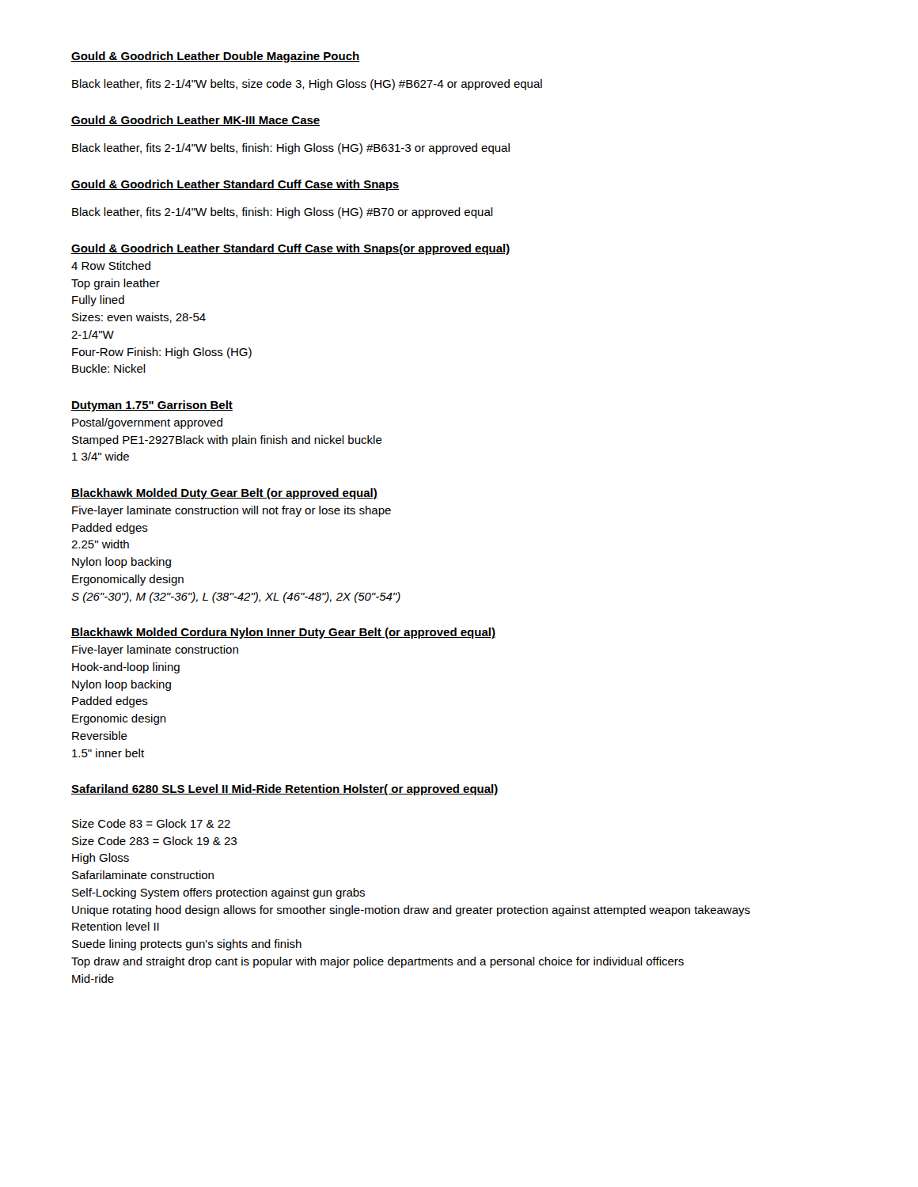Gould & Goodrich Leather Double Magazine Pouch
Black leather, fits 2-1/4"W belts, size code 3, High Gloss (HG) #B627-4 or approved equal
Gould & Goodrich Leather MK-III Mace Case
Black leather, fits 2-1/4"W belts, finish: High Gloss (HG) #B631-3 or approved equal
Gould & Goodrich Leather Standard Cuff Case with Snaps
Black leather, fits 2-1/4"W belts, finish: High Gloss (HG) #B70 or approved equal
Gould & Goodrich Leather Standard Cuff Case with Snaps(or approved equal)
4 Row Stitched
Top grain leather
Fully lined
Sizes: even waists, 28-54
2-1/4"W
Four-Row Finish: High Gloss (HG)
Buckle: Nickel
Dutyman 1.75" Garrison Belt
Postal/government approved
Stamped PE1-2927Black with plain finish and nickel buckle
1 3/4" wide
Blackhawk Molded Duty Gear Belt (or approved equal)
Five-layer laminate construction will not fray or lose its shape
Padded edges
2.25" width
Nylon loop backing
Ergonomically design
S (26"-30"), M (32"-36"), L (38"-42"), XL (46"-48"), 2X (50"-54")
Blackhawk Molded Cordura Nylon Inner Duty Gear Belt (or approved equal)
Five-layer laminate construction
Hook-and-loop lining
Nylon loop backing
Padded edges
Ergonomic design
Reversible
1.5" inner belt
Safariland 6280 SLS Level II Mid-Ride Retention Holster( or approved equal)
Size Code 83 = Glock 17 & 22
Size Code 283 = Glock 19 & 23
High Gloss
Safarilaminate construction
Self-Locking System offers protection against gun grabs
Unique rotating hood design allows for smoother single-motion draw and greater protection against attempted weapon takeaways
Retention level II
Suede lining protects gun's sights and finish
Top draw and straight drop cant is popular with major police departments and a personal choice for individual officers
Mid-ride